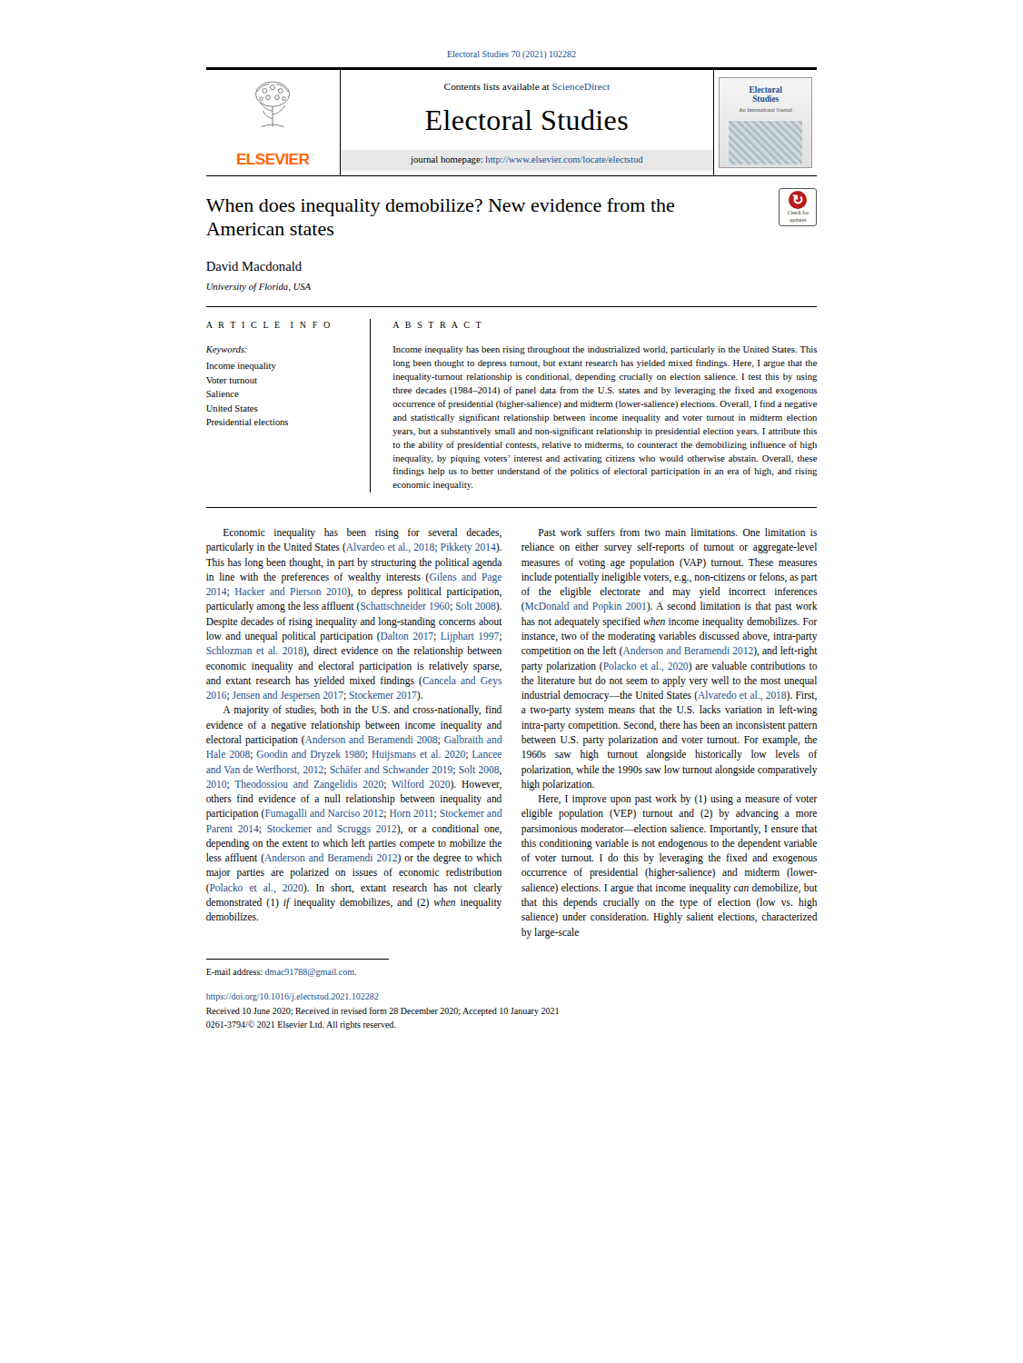Electoral Studies 70 (2021) 102282
ELSEVIER
Contents lists available at ScienceDirect
Electoral Studies
journal homepage: http://www.elsevier.com/locate/electstud
Electoral
Studies
An International Journal
↻
Check for
updates
When does inequality demobilize? New evidence from the American states
David Macdonald
University of Florida, USA
A R T I C L E I N F O
Keywords:
Income inequality
Voter turnout
Salience
United States
Presidential elections
A B S T R A C T
Income inequality has been rising throughout the industrialized world, particularly in the United States. This long been thought to depress turnout, but extant research has yielded mixed findings. Here, I argue that the inequality-turnout relationship is conditional, depending crucially on election salience. I test this by using three decades (1984–2014) of panel data from the U.S. states and by leveraging the fixed and exogenous occurrence of presidential (higher-salience) and midterm (lower-salience) elections. Overall, I find a negative and statistically significant relationship between income inequality and voter turnout in midterm election years, but a substantively small and non-significant relationship in presidential election years. I attribute this to the ability of presidential contests, relative to midterms, to counteract the demobilizing influence of high inequality, by piquing voters’ interest and activating citizens who would otherwise abstain. Overall, these findings help us to better understand of the politics of electoral participation in an era of high, and rising economic inequality.
Economic inequality has been rising for several decades, particularly in the United States (Alvardeo et al., 2018; Pikkety 2014). This has long been thought, in part by structuring the political agenda in line with the preferences of wealthy interests (Gilens and Page 2014; Hacker and Pierson 2010), to depress political participation, particularly among the less affluent (Schattschneider 1960; Solt 2008). Despite decades of rising inequality and long-standing concerns about low and unequal political participation (Dalton 2017; Lijphart 1997; Schlozman et al. 2018), direct evidence on the relationship between economic inequality and electoral participation is relatively sparse, and extant research has yielded mixed findings (Cancela and Geys 2016; Jensen and Jespersen 2017; Stockemer 2017).
A majority of studies, both in the U.S. and cross-nationally, find evidence of a negative relationship between income inequality and electoral participation (Anderson and Beramendi 2008; Galbraith and Hale 2008; Goodin and Dryzek 1980; Huijsmans et al. 2020; Lancee and Van de Werfhorst, 2012; Schäfer and Schwander 2019; Solt 2008, 2010; Theodossiou and Zangelidis 2020; Wilford 2020). However, others find evidence of a null relationship between inequality and participation (Fumagalli and Narciso 2012; Horn 2011; Stockemer and Parent 2014; Stockemer and Scruggs 2012), or a conditional one, depending on the extent to which left parties compete to mobilize the less affluent (Anderson and Beramendi 2012) or the degree to which major parties are polarized on issues of economic redistribution (Polacko et al., 2020). In short, extant research has not clearly demonstrated (1) if inequality demobilizes, and (2) when inequality demobilizes.
Past work suffers from two main limitations. One limitation is reliance on either survey self-reports of turnout or aggregate-level measures of voting age population (VAP) turnout. These measures include potentially ineligible voters, e.g., non-citizens or felons, as part of the eligible electorate and may yield incorrect inferences (McDonald and Popkin 2001). A second limitation is that past work has not adequately specified when income inequality demobilizes. For instance, two of the moderating variables discussed above, intra-party competition on the left (Anderson and Beramendi 2012), and left-right party polarization (Polacko et al., 2020) are valuable contributions to the literature but do not seem to apply very well to the most unequal industrial democracy—the United States (Alvaredo et al., 2018). First, a two-party system means that the U.S. lacks variation in left-wing intra-party competition. Second, there has been an inconsistent pattern between U.S. party polarization and voter turnout. For example, the 1960s saw high turnout alongside historically low levels of polarization, while the 1990s saw low turnout alongside comparatively high polarization.
Here, I improve upon past work by (1) using a measure of voter eligible population (VEP) turnout and (2) by advancing a more parsimonious moderator—election salience. Importantly, I ensure that this conditioning variable is not endogenous to the dependent variable of voter turnout. I do this by leveraging the fixed and exogenous occurrence of presidential (higher-salience) and midterm (lower-salience) elections. I argue that income inequality can demobilize, but that this depends crucially on the type of election (low vs. high salience) under consideration. Highly salient elections, characterized by large-scale
E-mail address: dmac91788@gmail.com.
https://doi.org/10.1016/j.electstud.2021.102282
Received 10 June 2020; Received in revised form 28 December 2020; Accepted 10 January 2021
0261-3794/© 2021 Elsevier Ltd. All rights reserved.